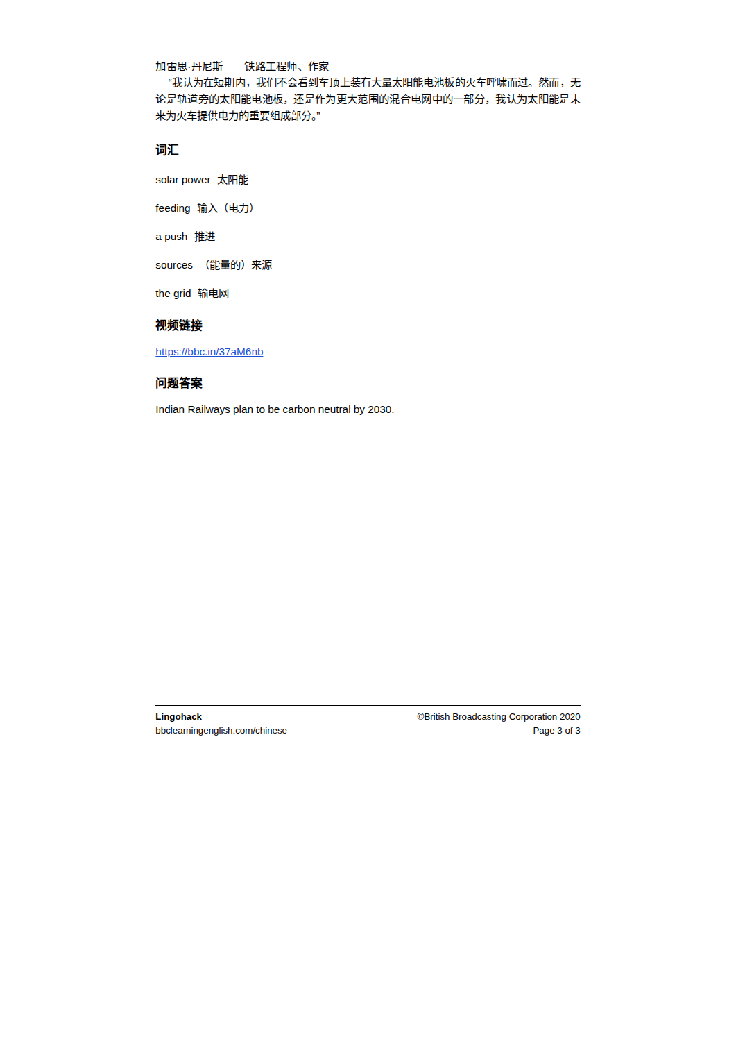加雷思·丹尼斯　　铁路工程师、作家
“我认为在短期内，我们不会看到车顶上装有大量太阳能电池板的火车呼啸而过。然而，无论是轨道旁的太阳能电池板，还是作为更大范围的混合电网中的一部分，我认为太阳能是未来为火车提供电力的重要组成部分。”
词汇
solar power 太阳能
feeding 输入（电力）
a push 推进
sources（能量的）来源
the grid 输电网
视频链接
https://bbc.in/37aM6nb
问题答案
Indian Railways plan to be carbon neutral by 2030.
Lingohack
bbclearningenglish.com/chinese
©British Broadcasting Corporation 2020
Page 3 of 3